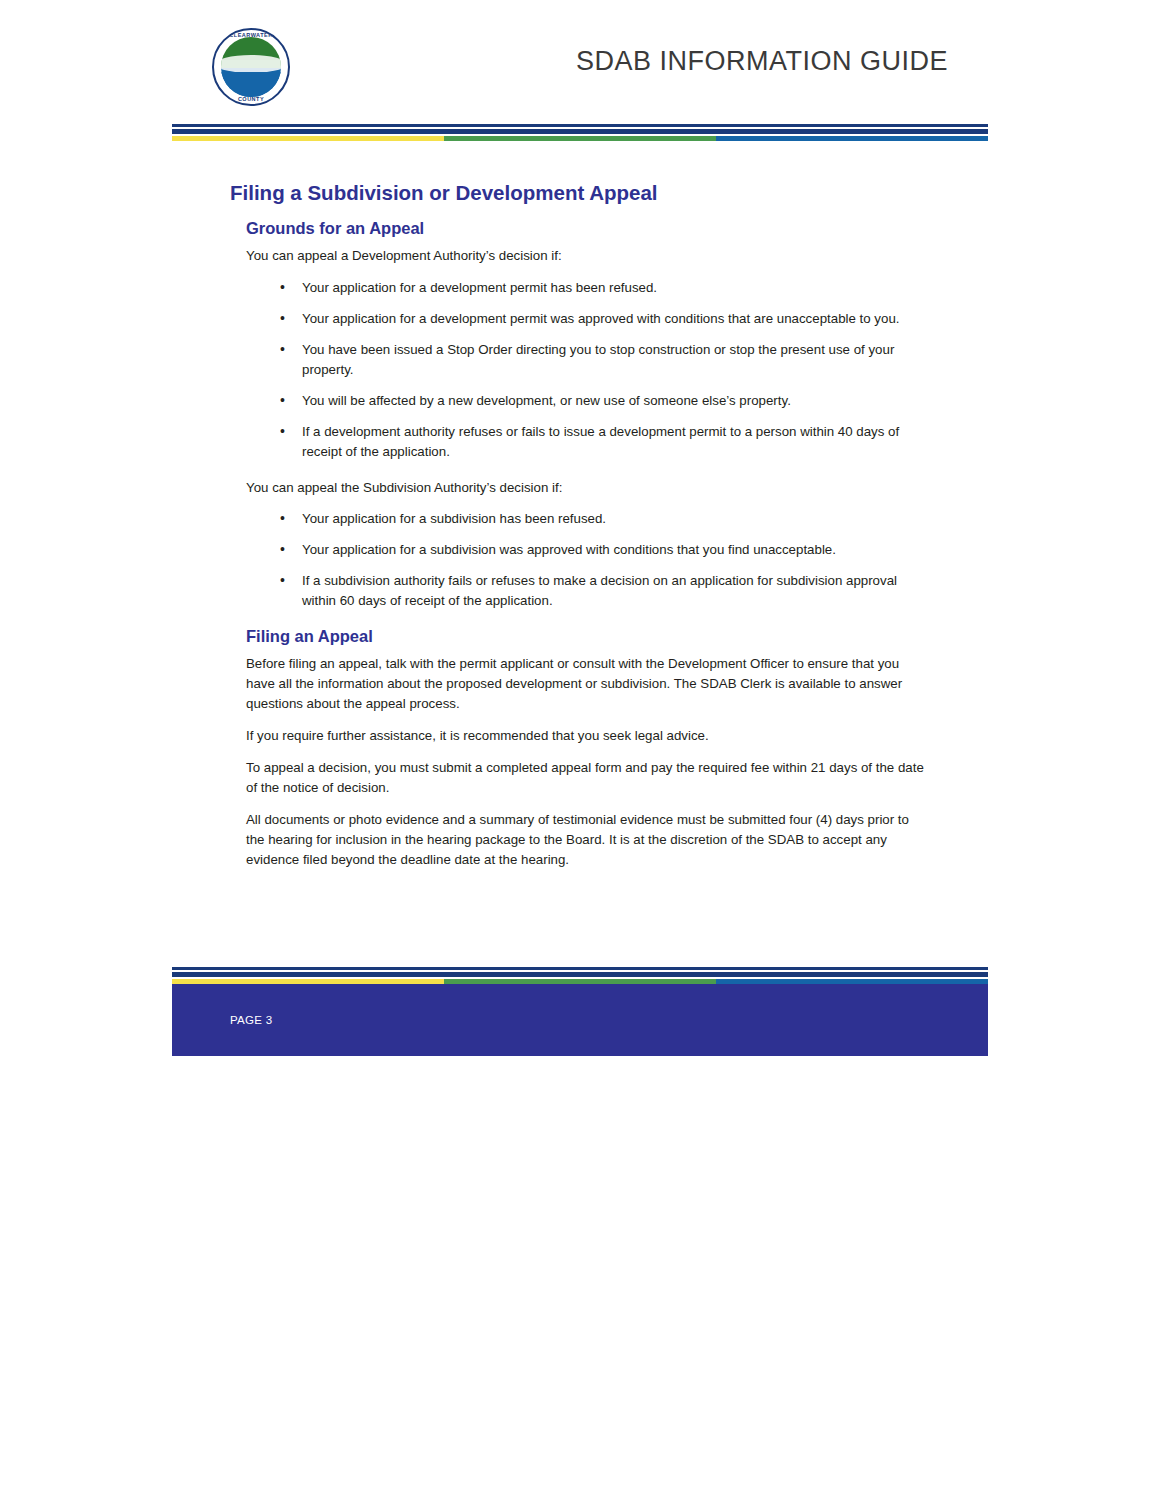CLEARWATER
COUNTY
SDAB INFORMATION GUIDE
Filing a Subdivision or Development Appeal
Grounds for an Appeal
You can appeal a Development Authority’s decision if:
Your application for a development permit has been refused.
Your application for a development permit was approved with conditions that are unacceptable to you.
You have been issued a Stop Order directing you to stop construction or stop the present use of your property.
You will be affected by a new development, or new use of someone else’s property.
If a development authority refuses or fails to issue a development permit to a person within 40 days of receipt of the application.
You can appeal the Subdivision Authority’s decision if:
Your application for a subdivision has been refused.
Your application for a subdivision was approved with conditions that you find unacceptable.
If a subdivision authority fails or refuses to make a decision on an application for subdivision approval within 60 days of receipt of the application.
Filing an Appeal
Before filing an appeal, talk with the permit applicant or consult with the Development Officer to ensure that you have all the information about the proposed development or subdivision. The SDAB Clerk is available to answer questions about the appeal process.
If you require further assistance, it is recommended that you seek legal advice.
To appeal a decision, you must submit a completed appeal form and pay the required fee within 21 days of the date of the notice of decision.
All documents or photo evidence and a summary of testimonial evidence must be submitted four (4) days prior to the hearing for inclusion in the hearing package to the Board. It is at the discretion of the SDAB to accept any evidence filed beyond the deadline date at the hearing.
PAGE 3